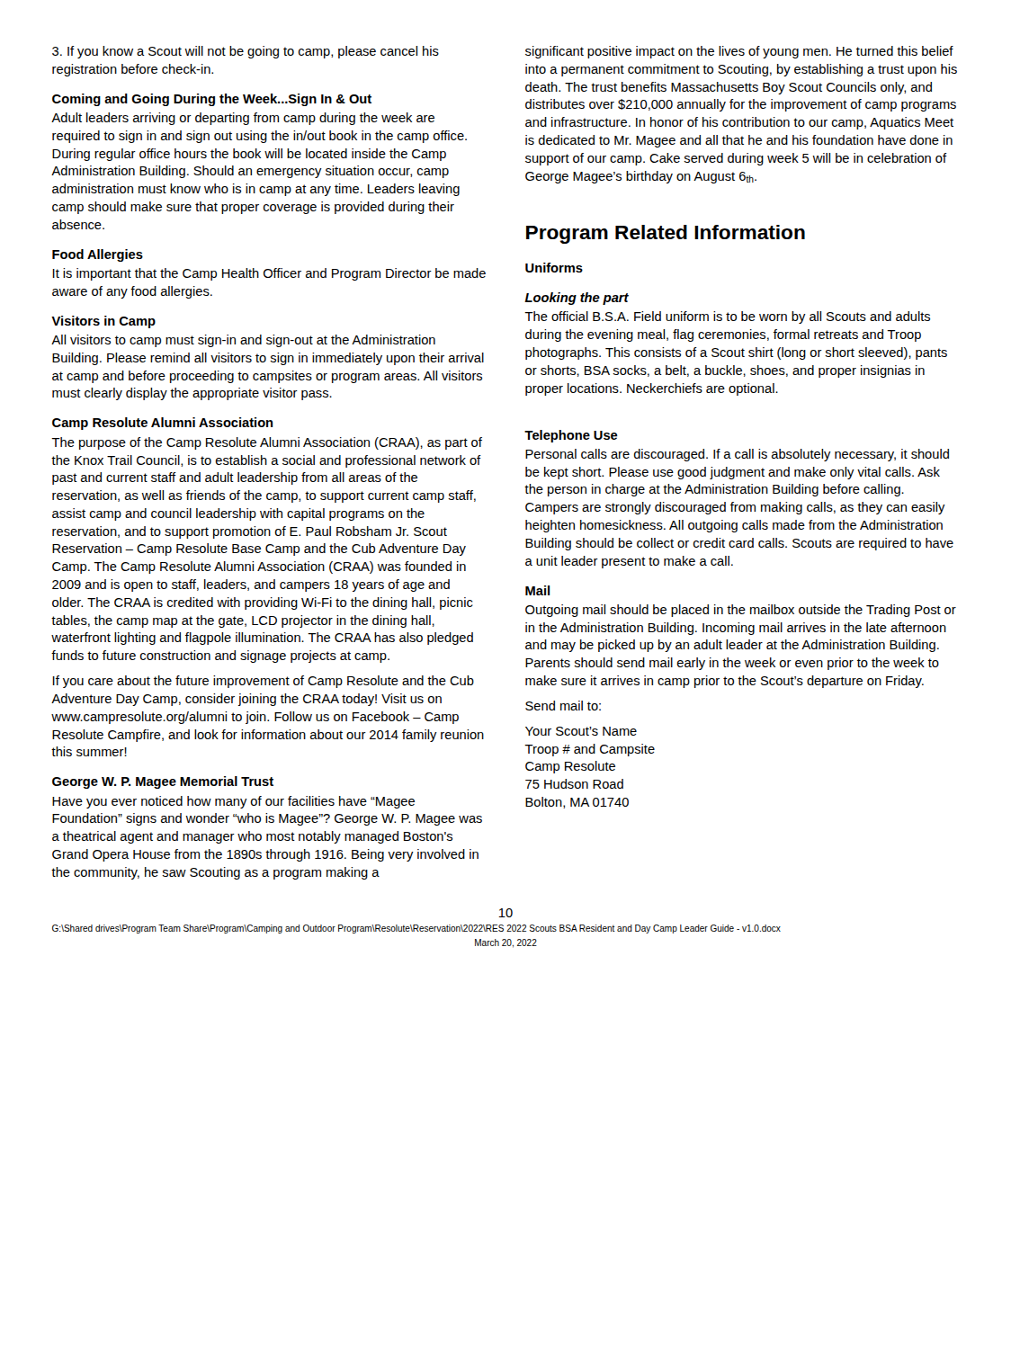3. If you know a Scout will not be going to camp, please cancel his registration before check-in.
Coming and Going During the Week...Sign In & Out
Adult leaders arriving or departing from camp during the week are required to sign in and sign out using the in/out book in the camp office. During regular office hours the book will be located inside the Camp Administration Building. Should an emergency situation occur, camp administration must know who is in camp at any time. Leaders leaving camp should make sure that proper coverage is provided during their absence.
Food Allergies
It is important that the Camp Health Officer and Program Director be made aware of any food allergies.
Visitors in Camp
All visitors to camp must sign-in and sign-out at the Administration Building. Please remind all visitors to sign in immediately upon their arrival at camp and before proceeding to campsites or program areas. All visitors must clearly display the appropriate visitor pass.
Camp Resolute Alumni Association
The purpose of the Camp Resolute Alumni Association (CRAA), as part of the Knox Trail Council, is to establish a social and professional network of past and current staff and adult leadership from all areas of the reservation, as well as friends of the camp, to support current camp staff, assist camp and council leadership with capital programs on the reservation, and to support promotion of E. Paul Robsham Jr. Scout Reservation – Camp Resolute Base Camp and the Cub Adventure Day Camp. The Camp Resolute Alumni Association (CRAA) was founded in 2009 and is open to staff, leaders, and campers 18 years of age and older. The CRAA is credited with providing Wi-Fi to the dining hall, picnic tables, the camp map at the gate, LCD projector in the dining hall, waterfront lighting and flagpole illumination. The CRAA has also pledged funds to future construction and signage projects at camp.
If you care about the future improvement of Camp Resolute and the Cub Adventure Day Camp, consider joining the CRAA today! Visit us on www.campresolute.org/alumni to join. Follow us on Facebook – Camp Resolute Campfire, and look for information about our 2014 family reunion this summer!
George W. P. Magee Memorial Trust
Have you ever noticed how many of our facilities have “Magee Foundation” signs and wonder “who is Magee”? George W. P. Magee was a theatrical agent and manager who most notably managed Boston's Grand Opera House from the 1890s through 1916. Being very involved in the community, he saw Scouting as a program making a
significant positive impact on the lives of young men. He turned this belief into a permanent commitment to Scouting, by establishing a trust upon his death. The trust benefits Massachusetts Boy Scout Councils only, and distributes over $210,000 annually for the improvement of camp programs and infrastructure. In honor of his contribution to our camp, Aquatics Meet is dedicated to Mr. Magee and all that he and his foundation have done in support of our camp. Cake served during week 5 will be in celebration of George Magee’s birthday on August 6th.
Program Related Information
Uniforms
Looking the part
The official B.S.A. Field uniform is to be worn by all Scouts and adults during the evening meal, flag ceremonies, formal retreats and Troop photographs. This consists of a Scout shirt (long or short sleeved), pants or shorts, BSA socks, a belt, a buckle, shoes, and proper insignias in proper locations. Neckerchiefs are optional.
Telephone Use
Personal calls are discouraged. If a call is absolutely necessary, it should be kept short. Please use good judgment and make only vital calls. Ask the person in charge at the Administration Building before calling. Campers are strongly discouraged from making calls, as they can easily heighten homesickness. All outgoing calls made from the Administration Building should be collect or credit card calls. Scouts are required to have a unit leader present to make a call.
Mail
Outgoing mail should be placed in the mailbox outside the Trading Post or in the Administration Building. Incoming mail arrives in the late afternoon and may be picked up by an adult leader at the Administration Building. Parents should send mail early in the week or even prior to the week to make sure it arrives in camp prior to the Scout’s departure on Friday.
Send mail to:
Your Scout’s Name
Troop # and Campsite
Camp Resolute
75 Hudson Road
Bolton, MA 01740
10
G:\Shared drives\Program Team Share\Program\Camping and Outdoor Program\Resolute\Reservation\2022\RES 2022 Scouts BSA Resident and Day Camp Leader Guide - v1.0.docx
March 20, 2022